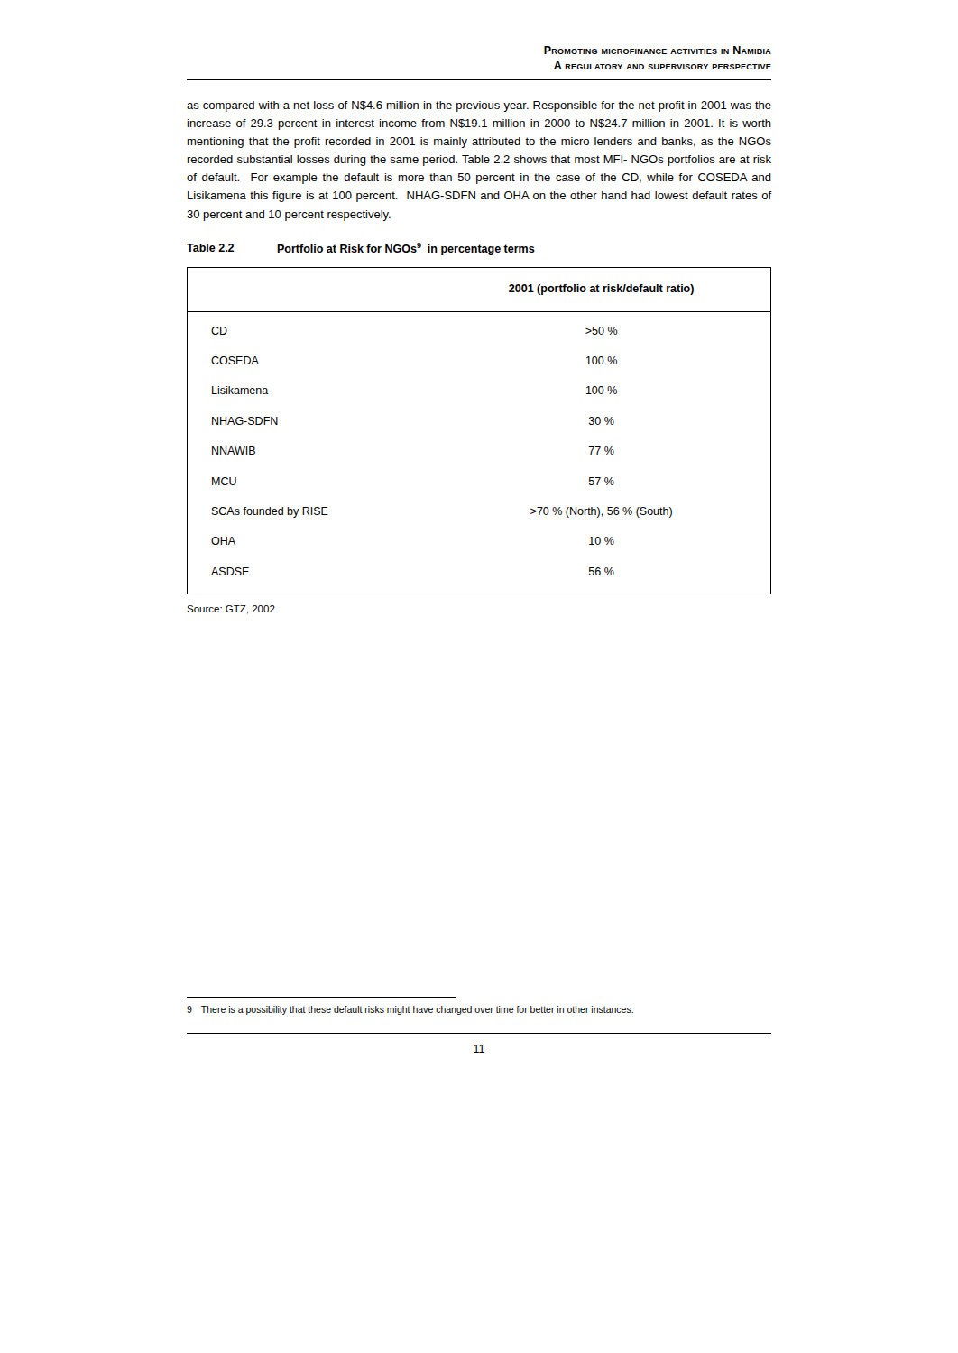Promoting microfinance activities in Namibia A regulatory and supervisory perspective
as compared with a net loss of N$4.6 million in the previous year. Responsible for the net profit in 2001 was the increase of 29.3 percent in interest income from N$19.1 million in 2000 to N$24.7 million in 2001. It is worth mentioning that the profit recorded in 2001 is mainly attributed to the micro lenders and banks, as the NGOs recorded substantial losses during the same period. Table 2.2 shows that most MFI- NGOs portfolios are at risk of default. For example the default is more than 50 percent in the case of the CD, while for COSEDA and Lisikamena this figure is at 100 percent. NHAG-SDFN and OHA on the other hand had lowest default rates of 30 percent and 10 percent respectively.
Table 2.2 Portfolio at Risk for NGOs9 in percentage terms
| | 2001 (portfolio at risk/default ratio) |
| --- | --- |
| CD | >50 % |
| COSEDA | 100 % |
| Lisikamena | 100 % |
| NHAG-SDFN | 30 % |
| NNAWIB | 77 % |
| MCU | 57 % |
| SCAs founded by RISE | >70 % (North), 56 % (South) |
| OHA | 10 % |
| ASDSE | 56 % |
Source: GTZ, 2002
9 There is a possibility that these default risks might have changed over time for better in other instances.
11